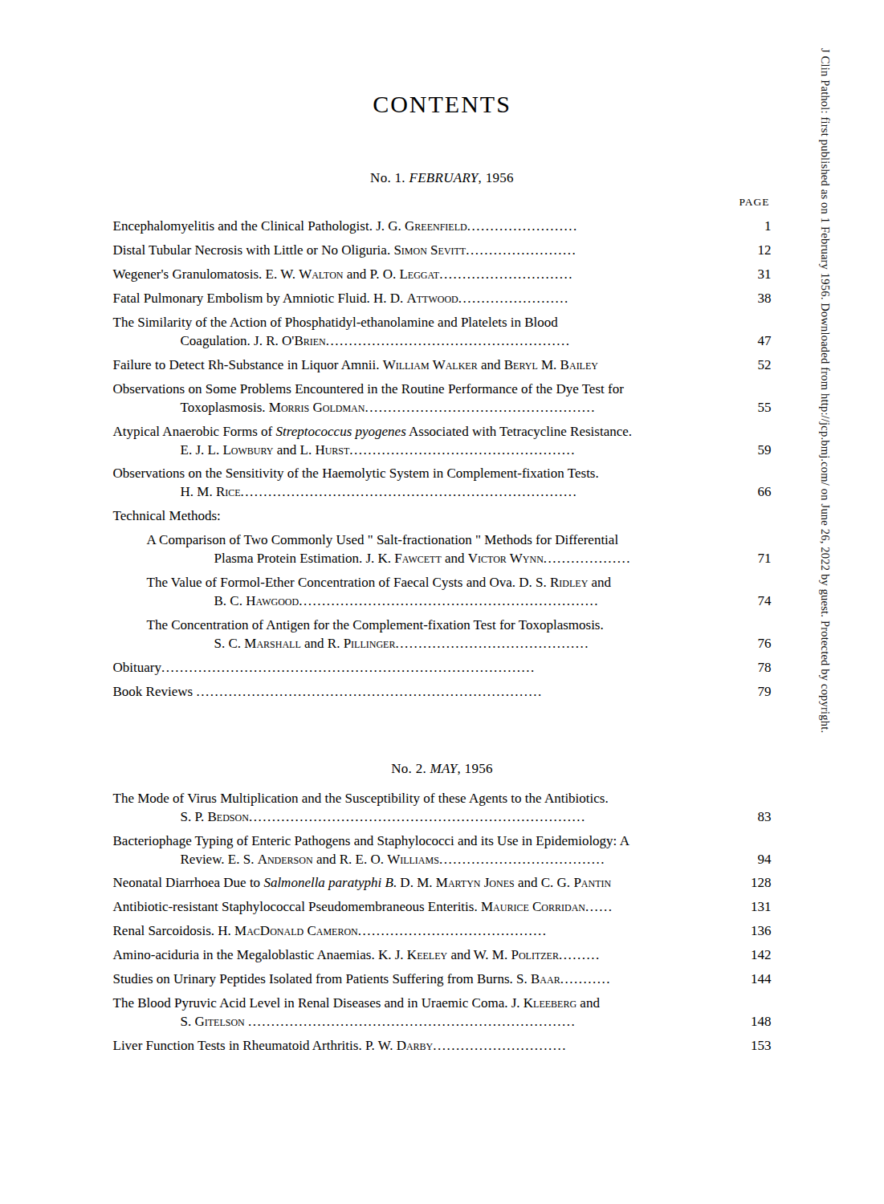J Clin Pathol: first published as on 1 February 1956. Downloaded from http://jcp.bmj.com/ on June 26, 2022 by guest. Protected by copyright.
CONTENTS
No. 1. FEBRUARY, 1956
PAGE
| Encephalomyelitis and the Clinical Pathologist. J. G. Greenfield ........................ | 1 |
| Distal Tubular Necrosis with Little or No Oliguria. Simon Sevitt ........................ | 12 |
| Wegener's Granulomatosis. E. W. Walton and P. O. Leggat ............................. | 31 |
| Fatal Pulmonary Embolism by Amniotic Fluid. H. D. Attwood ........................ | 38 |
| The Similarity of the Action of Phosphatidyl-ethanolamine and Platelets in Blood Coagulation. J. R. O'Brien ..................................................... | 47 |
| Failure to Detect Rh-Substance in Liquor Amnii. William Walker and Beryl M. Bailey | 52 |
| Observations on Some Problems Encountered in the Routine Performance of the Dye Test for Toxoplasmosis. Morris Goldman .................................................. | 55 |
| Atypical Anaerobic Forms of Streptococcus pyogenes Associated with Tetracycline Resistance. E. J. L. Lowbury and L. Hurst ................................................. | 59 |
| Observations on the Sensitivity of the Haemolytic System in Complement-fixation Tests. H. M. Rice ......................................................................... | 66 |
| Technical Methods: | |
| A Comparison of Two Commonly Used " Salt-fractionation " Methods for Differential Plasma Protein Estimation. J. K. Fawcett and Victor Wynn ................... | 71 |
| The Value of Formol-Ether Concentration of Faecal Cysts and Ova. D. S. Ridley and B. C. Hawgood ................................................................. | 74 |
| The Concentration of Antigen for the Complement-fixation Test for Toxoplasmosis. S. C. Marshall and R. Pillinger .......................................... | 76 |
| Obituary ................................................................................. | 78 |
| Book Reviews ........................................................................... | 79 |
No. 2. MAY, 1956
| The Mode of Virus Multiplication and the Susceptibility of these Agents to the Antibiotics. S. P. Bedson ......................................................................... | 83 |
| Bacteriophage Typing of Enteric Pathogens and Staphylococci and its Use in Epidemiology: A Review. E. S. Anderson and R. E. O. Williams .................................... | 94 |
| Neonatal Diarrhoea Due to Salmonella paratyphi B . D. M. Martyn Jones and C. G. Pantin | 128 |
| Antibiotic-resistant Staphylococcal Pseudomembraneous Enteritis. Maurice Corridan ...... | 131 |
| Renal Sarcoidosis. H. MacDonald Cameron ......................................... | 136 |
| Amino-aciduria in the Megaloblastic Anaemias. K. J. Keeley and W. M. Politzer ......... | 142 |
| Studies on Urinary Peptides Isolated from Patients Suffering from Burns. S. Baar ........... | 144 |
| The Blood Pyruvic Acid Level in Renal Diseases and in Uraemic Coma. J. Kleeberg and S. Gitelson ....................................................................... | 148 |
| Liver Function Tests in Rheumatoid Arthritis. P. W. Darby ............................. | 153 |